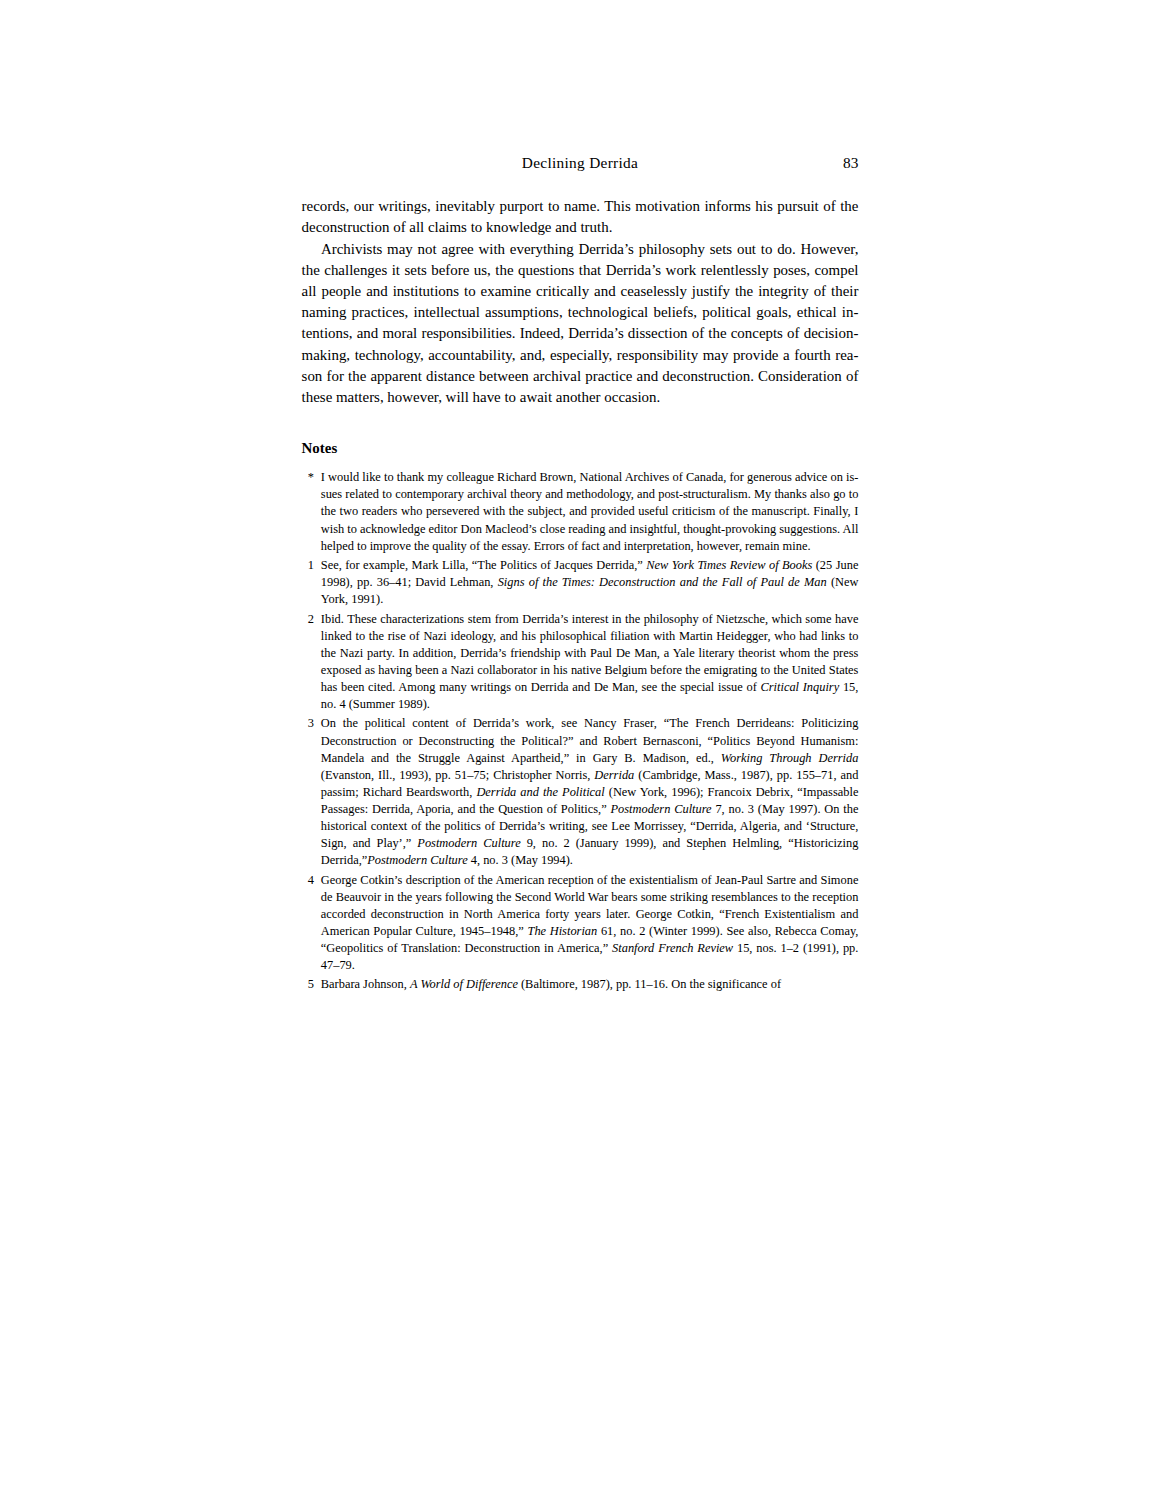Declining Derrida 83
records, our writings, inevitably purport to name. This motivation informs his pursuit of the deconstruction of all claims to knowledge and truth.
Archivists may not agree with everything Derrida’s philosophy sets out to do. However, the challenges it sets before us, the questions that Derrida’s work relentlessly poses, compel all people and institutions to examine critically and ceaselessly justify the integrity of their naming practices, intellectual assumptions, technological beliefs, political goals, ethical intentions, and moral responsibilities. Indeed, Derrida’s dissection of the concepts of decision-making, technology, accountability, and, especially, responsibility may provide a fourth reason for the apparent distance between archival practice and deconstruction. Consideration of these matters, however, will have to await another occasion.
Notes
* I would like to thank my colleague Richard Brown, National Archives of Canada, for generous advice on issues related to contemporary archival theory and methodology, and post-structuralism. My thanks also go to the two readers who persevered with the subject, and provided useful criticism of the manuscript. Finally, I wish to acknowledge editor Don Macleod’s close reading and insightful, thought-provoking suggestions. All helped to improve the quality of the essay. Errors of fact and interpretation, however, remain mine.
1 See, for example, Mark Lilla, “The Politics of Jacques Derrida,” New York Times Review of Books (25 June 1998), pp. 36–41; David Lehman, Signs of the Times: Deconstruction and the Fall of Paul de Man (New York, 1991).
2 Ibid. These characterizations stem from Derrida’s interest in the philosophy of Nietzsche, which some have linked to the rise of Nazi ideology, and his philosophical filiation with Martin Heidegger, who had links to the Nazi party. In addition, Derrida’s friendship with Paul De Man, a Yale literary theorist whom the press exposed as having been a Nazi collaborator in his native Belgium before the emigrating to the United States has been cited. Among many writings on Derrida and De Man, see the special issue of Critical Inquiry 15, no. 4 (Summer 1989).
3 On the political content of Derrida’s work, see Nancy Fraser, “The French Derrideans: Politicizing Deconstruction or Deconstructing the Political?” and Robert Bernasconi, “Politics Beyond Humanism: Mandela and the Struggle Against Apartheid,” in Gary B. Madison, ed., Working Through Derrida (Evanston, Ill., 1993), pp. 51–75; Christopher Norris, Derrida (Cambridge, Mass., 1987), pp. 155–71, and passim; Richard Beardsworth, Derrida and the Political (New York, 1996); Francoix Debrix, “Impassable Passages: Derrida, Aporia, and the Question of Politics,” Postmodern Culture 7, no. 3 (May 1997). On the historical context of the politics of Derrida’s writing, see Lee Morrissey, “Derrida, Algeria, and ‘Structure, Sign, and Play’,” Postmodern Culture 9, no. 2 (January 1999), and Stephen Helmling, “Historicizing Derrida,”Postmodern Culture 4, no. 3 (May 1994).
4 George Cotkin’s description of the American reception of the existentialism of Jean-Paul Sartre and Simone de Beauvoir in the years following the Second World War bears some striking resemblances to the reception accorded deconstruction in North America forty years later. George Cotkin, “French Existentialism and American Popular Culture, 1945–1948,” The Historian 61, no. 2 (Winter 1999). See also, Rebecca Comay, “Geopolitics of Translation: Deconstruction in America,” Stanford French Review 15, nos. 1–2 (1991), pp. 47–79.
5 Barbara Johnson, A World of Difference (Baltimore, 1987), pp. 11–16. On the significance of